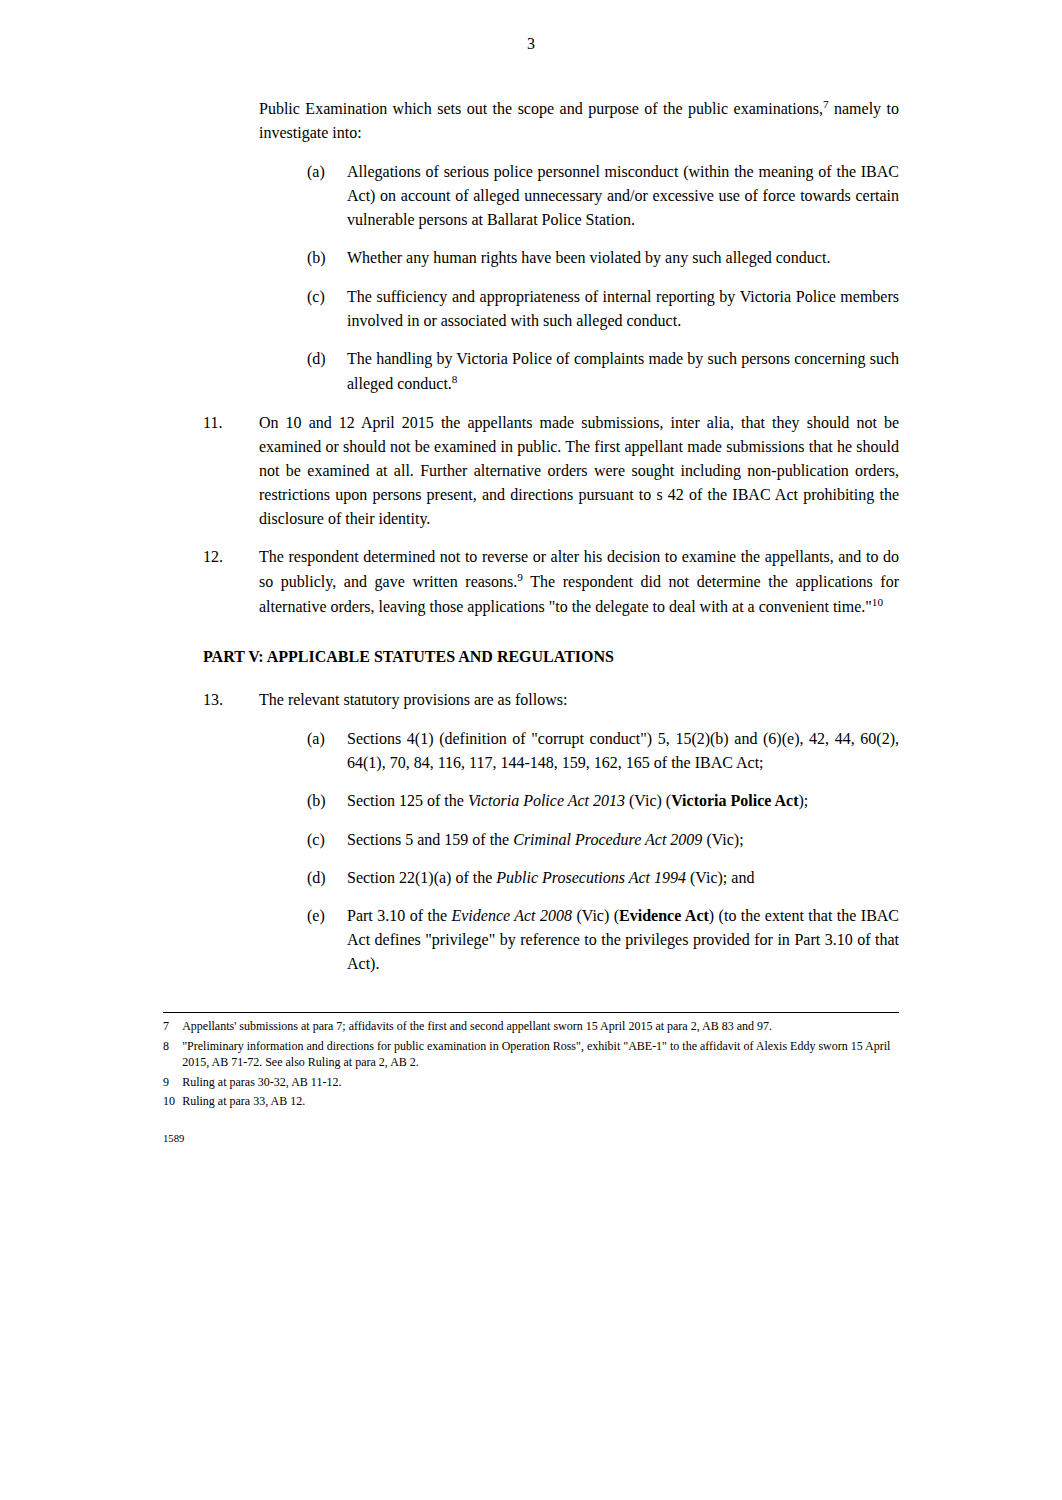3
Public Examination which sets out the scope and purpose of the public examinations,7 namely to investigate into:
(a)
Allegations of serious police personnel misconduct (within the meaning of the IBAC Act) on account of alleged unnecessary and/or excessive use of force towards certain vulnerable persons at Ballarat Police Station.
(b)
Whether any human rights have been violated by any such alleged conduct.
(c)
The sufficiency and appropriateness of internal reporting by Victoria Police members involved in or associated with such alleged conduct.
(d)
The handling by Victoria Police of complaints made by such persons concerning such alleged conduct.8
11.
On 10 and 12 April 2015 the appellants made submissions, inter alia, that they should not be examined or should not be examined in public. The first appellant made submissions that he should not be examined at all. Further alternative orders were sought including non-publication orders, restrictions upon persons present, and directions pursuant to s 42 of the IBAC Act prohibiting the disclosure of their identity.
12.
The respondent determined not to reverse or alter his decision to examine the appellants, and to do so publicly, and gave written reasons.9 The respondent did not determine the applications for alternative orders, leaving those applications "to the delegate to deal with at a convenient time."10
PART V: APPLICABLE STATUTES AND REGULATIONS
13.
The relevant statutory provisions are as follows:
(a)
Sections 4(1) (definition of "corrupt conduct") 5, 15(2)(b) and (6)(e), 42, 44, 60(2), 64(1), 70, 84, 116, 117, 144-148, 159, 162, 165 of the IBAC Act;
(b)
Section 125 of the Victoria Police Act 2013 (Vic) (Victoria Police Act);
(c)
Sections 5 and 159 of the Criminal Procedure Act 2009 (Vic);
(d)
Section 22(1)(a) of the Public Prosecutions Act 1994 (Vic); and
(e)
Part 3.10 of the Evidence Act 2008 (Vic) (Evidence Act) (to the extent that the IBAC Act defines "privilege" by reference to the privileges provided for in Part 3.10 of that Act).
7
Appellants' submissions at para 7; affidavits of the first and second appellant sworn 15 April 2015 at para 2, AB 83 and 97.
8
"Preliminary information and directions for public examination in Operation Ross", exhibit "ABE-1" to the affidavit of Alexis Eddy sworn 15 April 2015, AB 71-72. See also Ruling at para 2, AB 2.
9
Ruling at paras 30-32, AB 11-12.
10
Ruling at para 33, AB 12.
1589